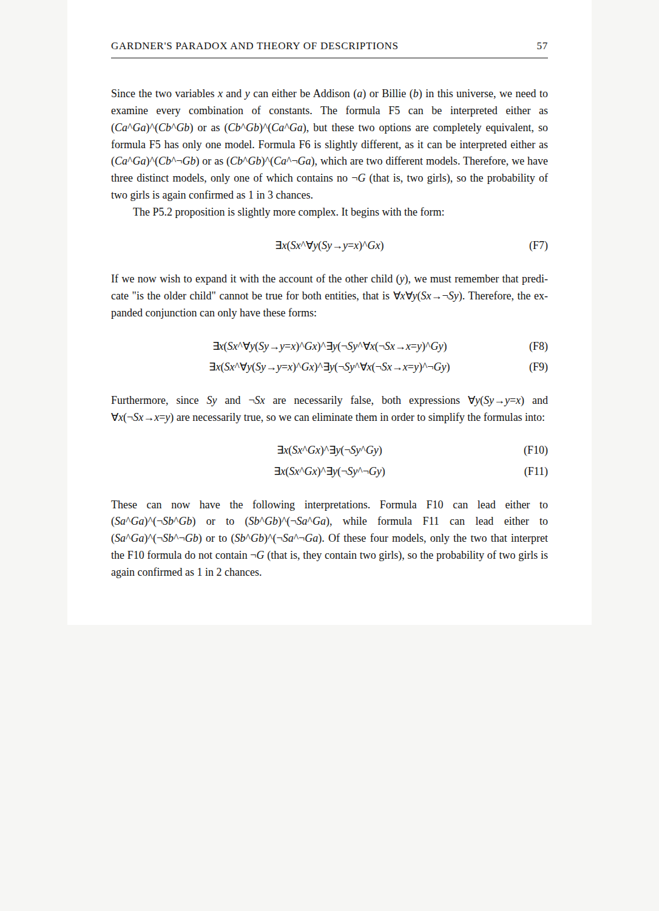Gardner's Paradox and Theory of Descriptions 57
Since the two variables x and y can either be Addison (a) or Billie (b) in this universe, we need to examine every combination of constants. The formula F5 can be interpreted either as (Ca^Ga)^(Cb^Gb) or as (Cb^Gb)^(Ca^Ga), but these two options are completely equivalent, so formula F5 has only one model. Formula F6 is slightly different, as it can be interpreted either as (Ca^Ga)^(Cb^¬Gb) or as (Cb^Gb)^(Ca^¬Ga), which are two different models. Therefore, we have three distinct models, only one of which contains no ¬G (that is, two girls), so the probability of two girls is again confirmed as 1 in 3 chances.
The P5.2 proposition is slightly more complex. It begins with the form:
∃x(Sx^∀y(Sy→y=x)^Gx) (F7)
If we now wish to expand it with the account of the other child (y), we must remember that predicate "is the older child" cannot be true for both entities, that is ∀x∀y(Sx→¬Sy). Therefore, the expanded conjunction can only have these forms:
∃x(Sx^∀y(Sy→y=x)^Gx)^∃y(¬Sy^∀x(¬Sx→x=y)^Gy) (F8)
∃x(Sx^∀y(Sy→y=x)^Gx)^∃y(¬Sy^∀x(¬Sx→x=y)^¬Gy) (F9)
Furthermore, since Sy and ¬Sx are necessarily false, both expressions ∀y(Sy→y=x) and ∀x(¬Sx→x=y) are necessarily true, so we can eliminate them in order to simplify the formulas into:
∃x(Sx^Gx)^∃y(¬Sy^Gy) (F10)
∃x(Sx^Gx)^∃y(¬Sy^¬Gy) (F11)
These can now have the following interpretations. Formula F10 can lead either to (Sa^Ga)^(¬Sb^Gb) or to (Sb^Gb)^(¬Sa^Ga), while formula F11 can lead either to (Sa^Ga)^(¬Sb^¬Gb) or to (Sb^Gb)^(¬Sa^¬Ga). Of these four models, only the two that interpret the F10 formula do not contain ¬G (that is, they contain two girls), so the probability of two girls is again confirmed as 1 in 2 chances.